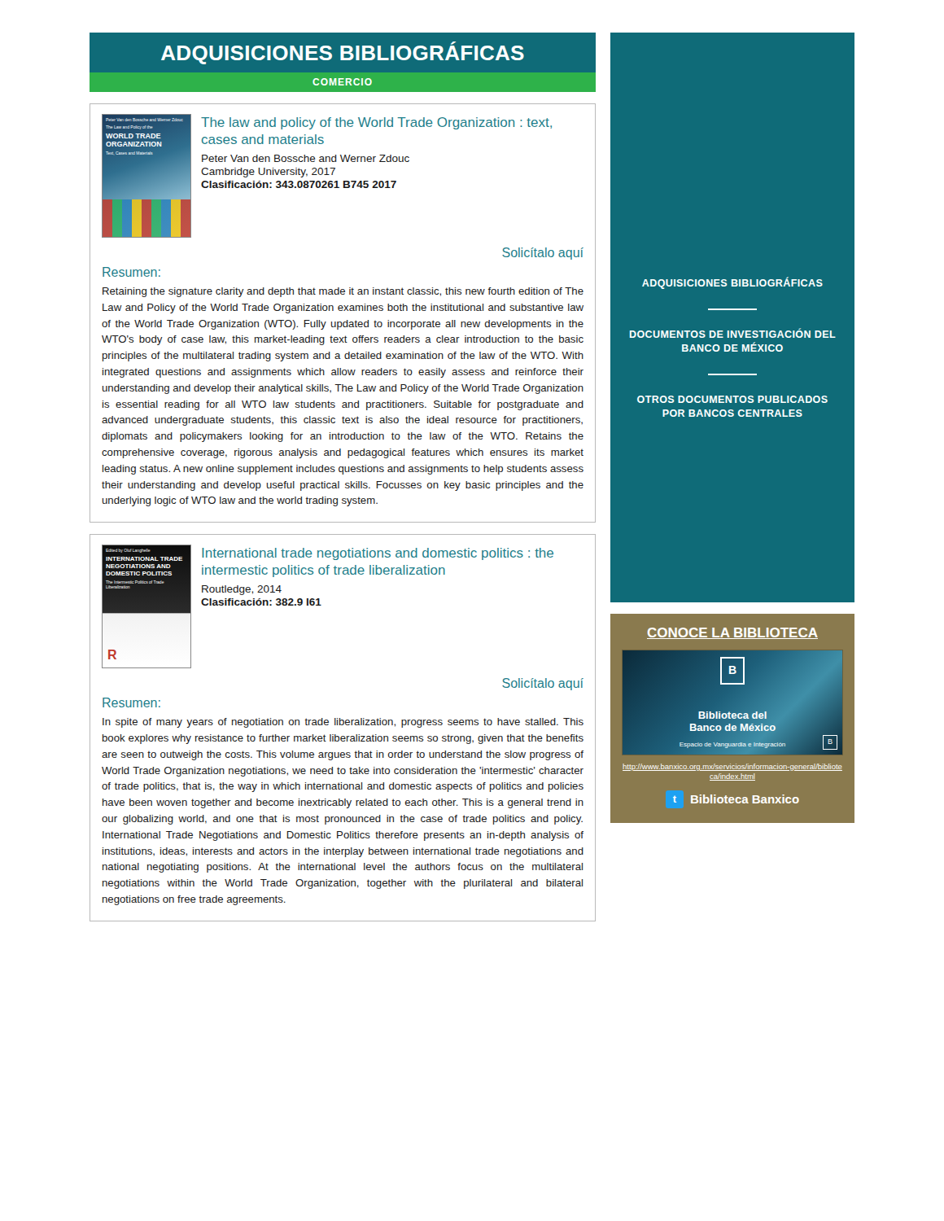ADQUISICIONES BIBLIOGRÁFICAS
COMERCIO
Peter Van den Bossche and Werner Zdouc
The Law and Policy of the
WORLD TRADE ORGANIZATION
Text, Cases and Materials
The law and policy of the World Trade Organization : text, cases and materials
Peter Van den Bossche and Werner Zdouc
Cambridge University, 2017
Clasificación: 343.0870261 B745 2017
Solicítalo aquí
Resumen:
Retaining the signature clarity and depth that made it an instant classic, this new fourth edition of The Law and Policy of the World Trade Organization examines both the institutional and substantive law of the World Trade Organization (WTO). Fully updated to incorporate all new developments in the WTO's body of case law, this market-leading text offers readers a clear introduction to the basic principles of the multilateral trading system and a detailed examination of the law of the WTO. With integrated questions and assignments which allow readers to easily assess and reinforce their understanding and develop their analytical skills, The Law and Policy of the World Trade Organization is essential reading for all WTO law students and practitioners. Suitable for postgraduate and advanced undergraduate students, this classic text is also the ideal resource for practitioners, diplomats and policymakers looking for an introduction to the law of the WTO. Retains the comprehensive coverage, rigorous analysis and pedagogical features which ensures its market leading status. A new online supplement includes questions and assignments to help students assess their understanding and develop useful practical skills. Focusses on key basic principles and the underlying logic of WTO law and the world trading system.
Edited by Oluf Langhelle
International Trade Negotiations and Domestic Politics
The Intermestic Politics of Trade Liberalization
R
International trade negotiations and domestic politics : the intermestic politics of trade liberalization
Routledge, 2014
Clasificación: 382.9 I61
Solicítalo aquí
Resumen:
In spite of many years of negotiation on trade liberalization, progress seems to have stalled. This book explores why resistance to further market liberalization seems so strong, given that the benefits are seen to outweigh the costs. This volume argues that in order to understand the slow progress of World Trade Organization negotiations, we need to take into consideration the 'intermestic' character of trade politics, that is, the way in which international and domestic aspects of politics and policies have been woven together and become inextricably related to each other. This is a general trend in our globalizing world, and one that is most pronounced in the case of trade politics and policy. International Trade Negotiations and Domestic Politics therefore presents an in-depth analysis of institutions, ideas, interests and actors in the interplay between international trade negotiations and national negotiating positions. At the international level the authors focus on the multilateral negotiations within the World Trade Organization, together with the plurilateral and bilateral negotiations on free trade agreements.
ADQUISICIONES BIBLIOGRÁFICAS
DOCUMENTOS DE INVESTIGACIÓN DEL BANCO DE MÉXICO
OTROS DOCUMENTOS PUBLICADOS POR BANCOS CENTRALES
CONOCE LA BIBLIOTECA
B
Biblioteca del
Banco de México
Espacio de Vanguardia e Integración
B
http://www.banxico.org.mx/servicios/informacion-general/biblioteca/index.html
t Biblioteca Banxico